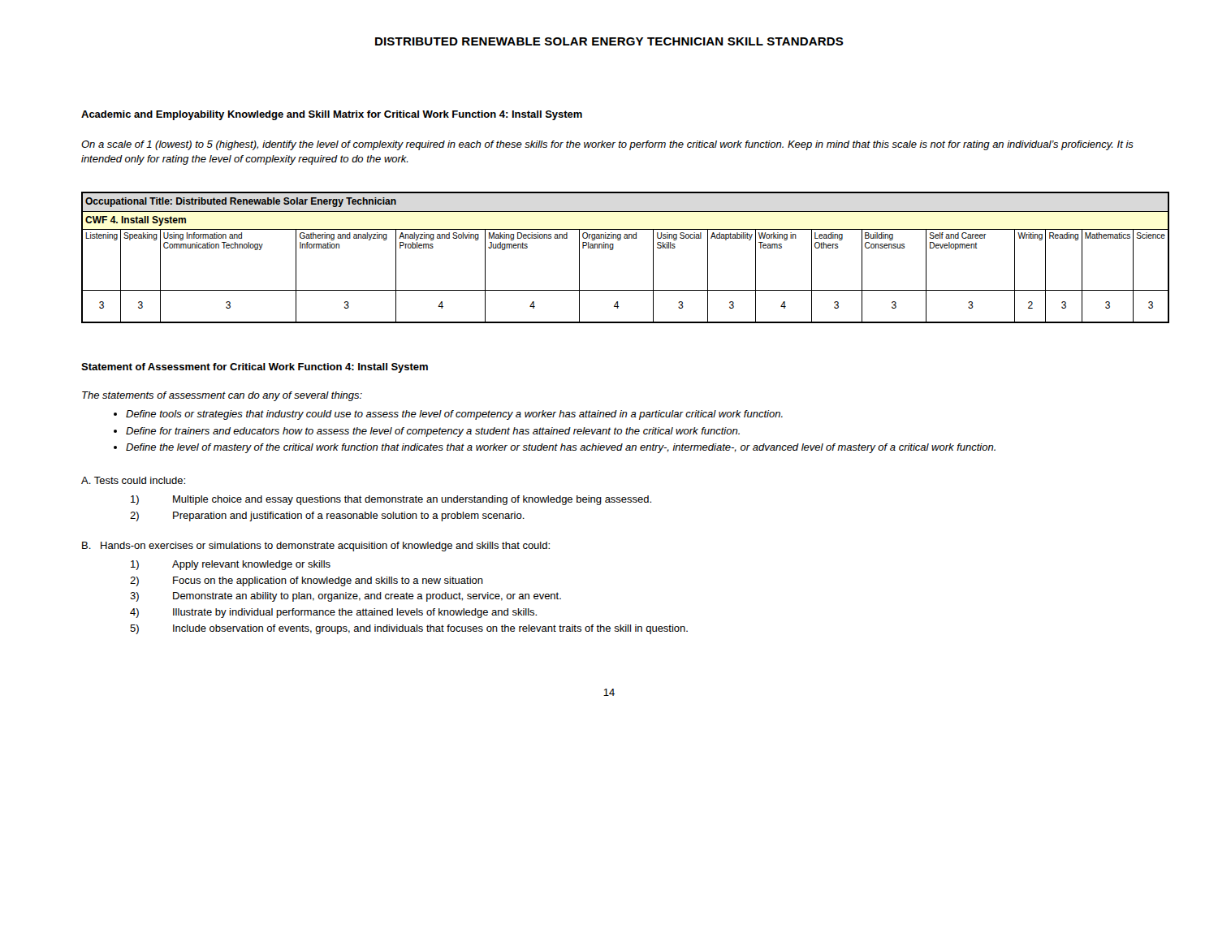DISTRIBUTED RENEWABLE SOLAR ENERGY TECHNICIAN SKILL STANDARDS
Academic and Employability Knowledge and Skill Matrix for Critical Work Function 4: Install System
On a scale of 1 (lowest) to 5 (highest), identify the level of complexity required in each of these skills for the worker to perform the critical work function. Keep in mind that this scale is not for rating an individual’s proficiency. It is intended only for rating the level of complexity required to do the work.
| Occupational Title: Distributed Renewable Solar Energy Technician |
| CWF 4. Install System |
| Listening | Speaking | Using Information and Communication Technology | Gathering and analyzing Information | Analyzing and Solving Problems | Making Decisions and Judgments | Organizing and Planning | Using Social Skills | Adaptability | Working in Teams | Leading Others | Building Consensus | Self and Career Development | Writing | Reading | Mathematics | Science |
| 3 | 3 | 3 | 3 | 4 | 4 | 4 | 3 | 3 | 4 | 3 | 3 | 3 | 2 | 3 | 3 | 3 |
Statement of Assessment for Critical Work Function 4: Install System
The statements of assessment can do any of several things:
Define tools or strategies that industry could use to assess the level of competency a worker has attained in a particular critical work function.
Define for trainers and educators how to assess the level of competency a student has attained relevant to the critical work function.
Define the level of mastery of the critical work function that indicates that a worker or student has achieved an entry-, intermediate-, or advanced level of mastery of a critical work function.
A. Tests could include:
1) Multiple choice and essay questions that demonstrate an understanding of knowledge being assessed.
2) Preparation and justification of a reasonable solution to a problem scenario.
B. Hands-on exercises or simulations to demonstrate acquisition of knowledge and skills that could:
1) Apply relevant knowledge or skills
2) Focus on the application of knowledge and skills to a new situation
3) Demonstrate an ability to plan, organize, and create a product, service, or an event.
4) Illustrate by individual performance the attained levels of knowledge and skills.
5) Include observation of events, groups, and individuals that focuses on the relevant traits of the skill in question.
14